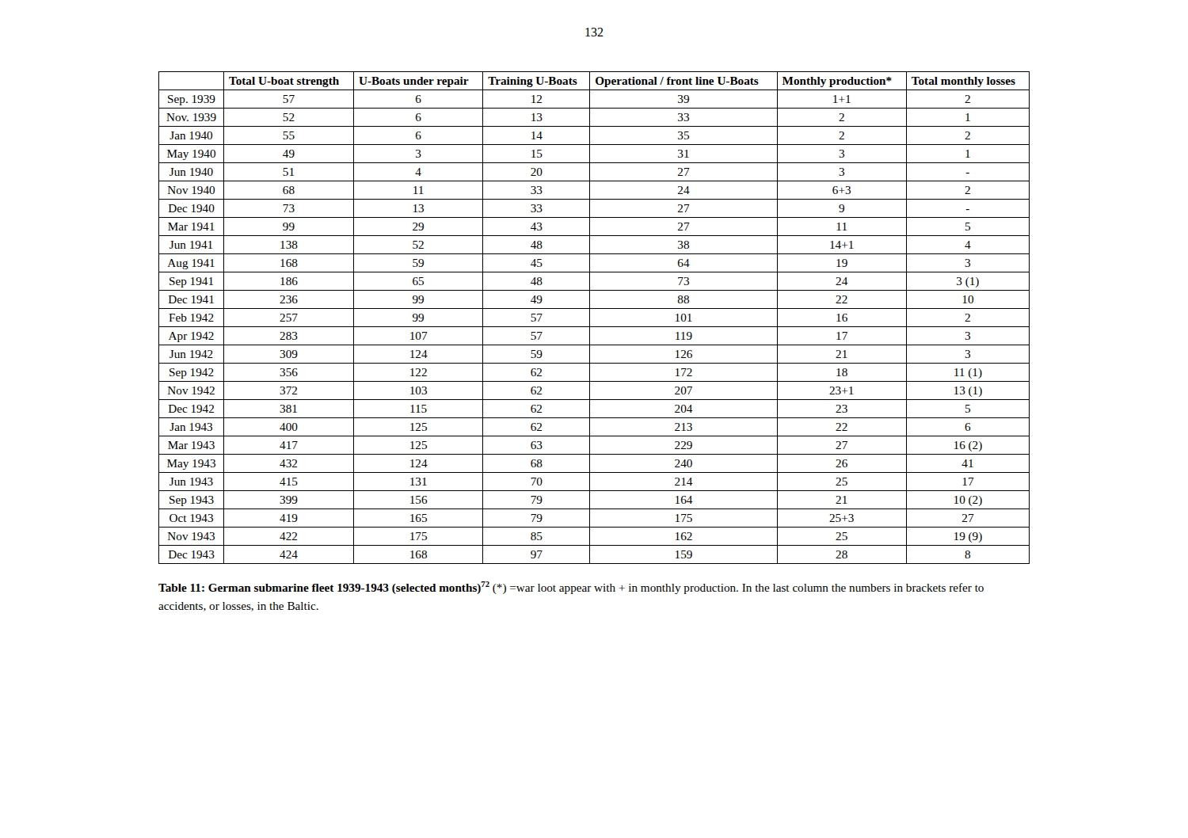132
Table 11: German submarine fleet 1939-1943 (selected months) 72 (*) =war loot appear with + in monthly production. In the last column the numbers in brackets refer to accidents, or losses, in the Baltic.
| | Total U-boat strength | U-Boats under repair | Training U-Boats | Operational / front line U-Boats | Monthly production* | Total monthly losses |
| --- | --- | --- | --- | --- | --- | --- |
| Sep. 1939 | 57 | 6 | 12 | 39 | 1+1 | 2 |
| Nov. 1939 | 52 | 6 | 13 | 33 | 2 | 1 |
| Jan 1940 | 55 | 6 | 14 | 35 | 2 | 2 |
| May 1940 | 49 | 3 | 15 | 31 | 3 | 1 |
| Jun 1940 | 51 | 4 | 20 | 27 | 3 | - |
| Nov 1940 | 68 | 11 | 33 | 24 | 6+3 | 2 |
| Dec 1940 | 73 | 13 | 33 | 27 | 9 | - |
| Mar 1941 | 99 | 29 | 43 | 27 | 11 | 5 |
| Jun 1941 | 138 | 52 | 48 | 38 | 14+1 | 4 |
| Aug 1941 | 168 | 59 | 45 | 64 | 19 | 3 |
| Sep 1941 | 186 | 65 | 48 | 73 | 24 | 3 (1) |
| Dec 1941 | 236 | 99 | 49 | 88 | 22 | 10 |
| Feb 1942 | 257 | 99 | 57 | 101 | 16 | 2 |
| Apr 1942 | 283 | 107 | 57 | 119 | 17 | 3 |
| Jun 1942 | 309 | 124 | 59 | 126 | 21 | 3 |
| Sep 1942 | 356 | 122 | 62 | 172 | 18 | 11 (1) |
| Nov 1942 | 372 | 103 | 62 | 207 | 23+1 | 13 (1) |
| Dec 1942 | 381 | 115 | 62 | 204 | 23 | 5 |
| Jan 1943 | 400 | 125 | 62 | 213 | 22 | 6 |
| Mar 1943 | 417 | 125 | 63 | 229 | 27 | 16 (2) |
| May 1943 | 432 | 124 | 68 | 240 | 26 | 41 |
| Jun 1943 | 415 | 131 | 70 | 214 | 25 | 17 |
| Sep 1943 | 399 | 156 | 79 | 164 | 21 | 10 (2) |
| Oct 1943 | 419 | 165 | 79 | 175 | 25+3 | 27 |
| Nov 1943 | 422 | 175 | 85 | 162 | 25 | 19 (9) |
| Dec 1943 | 424 | 168 | 97 | 159 | 28 | 8 |